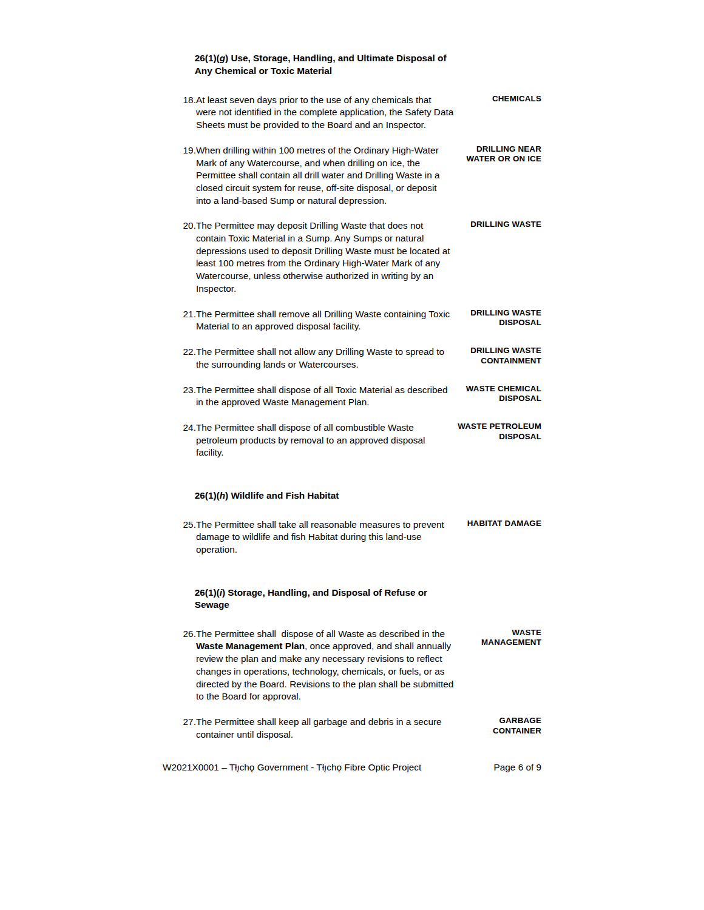26(1)(g) Use, Storage, Handling, and Ultimate Disposal of Any Chemical or Toxic Material
| 18. | At least seven days prior to the use of any chemicals that were not identified in the complete application, the Safety Data Sheets must be provided to the Board and an Inspector. | CHEMICALS |
| 19. | When drilling within 100 metres of the Ordinary High-Water Mark of any Watercourse, and when drilling on ice, the Permittee shall contain all drill water and Drilling Waste in a closed circuit system for reuse, off-site disposal, or deposit into a land-based Sump or natural depression. | DRILLING NEAR WATER OR ON ICE |
| 20. | The Permittee may deposit Drilling Waste that does not contain Toxic Material in a Sump. Any Sumps or natural depressions used to deposit Drilling Waste must be located at least 100 metres from the Ordinary High-Water Mark of any Watercourse, unless otherwise authorized in writing by an Inspector. | DRILLING WASTE |
| 21. | The Permittee shall remove all Drilling Waste containing Toxic Material to an approved disposal facility. | DRILLING WASTE DISPOSAL |
| 22. | The Permittee shall not allow any Drilling Waste to spread to the surrounding lands or Watercourses. | DRILLING WASTE CONTAINMENT |
| 23. | The Permittee shall dispose of all Toxic Material as described in the approved Waste Management Plan. | WASTE CHEMICAL DISPOSAL |
| 24. | The Permittee shall dispose of all combustible Waste petroleum products by removal to an approved disposal facility. | WASTE PETROLEUM DISPOSAL |
26(1)(h) Wildlife and Fish Habitat
| 25. | The Permittee shall take all reasonable measures to prevent damage to wildlife and fish Habitat during this land-use operation. | HABITAT DAMAGE |
26(1)(i) Storage, Handling, and Disposal of Refuse or Sewage
| 26. | The Permittee shall dispose of all Waste as described in the Waste Management Plan , once approved, and shall annually review the plan and make any necessary revisions to reflect changes in operations, technology, chemicals, or fuels, or as directed by the Board. Revisions to the plan shall be submitted to the Board for approval. | WASTE MANAGEMENT |
| 27. | The Permittee shall keep all garbage and debris in a secure container until disposal. | GARBAGE CONTAINER |
W2021X0001 – Tłı̨chǫ Government - Tłı̨chǫ Fibre Optic Project
Page 6 of 9